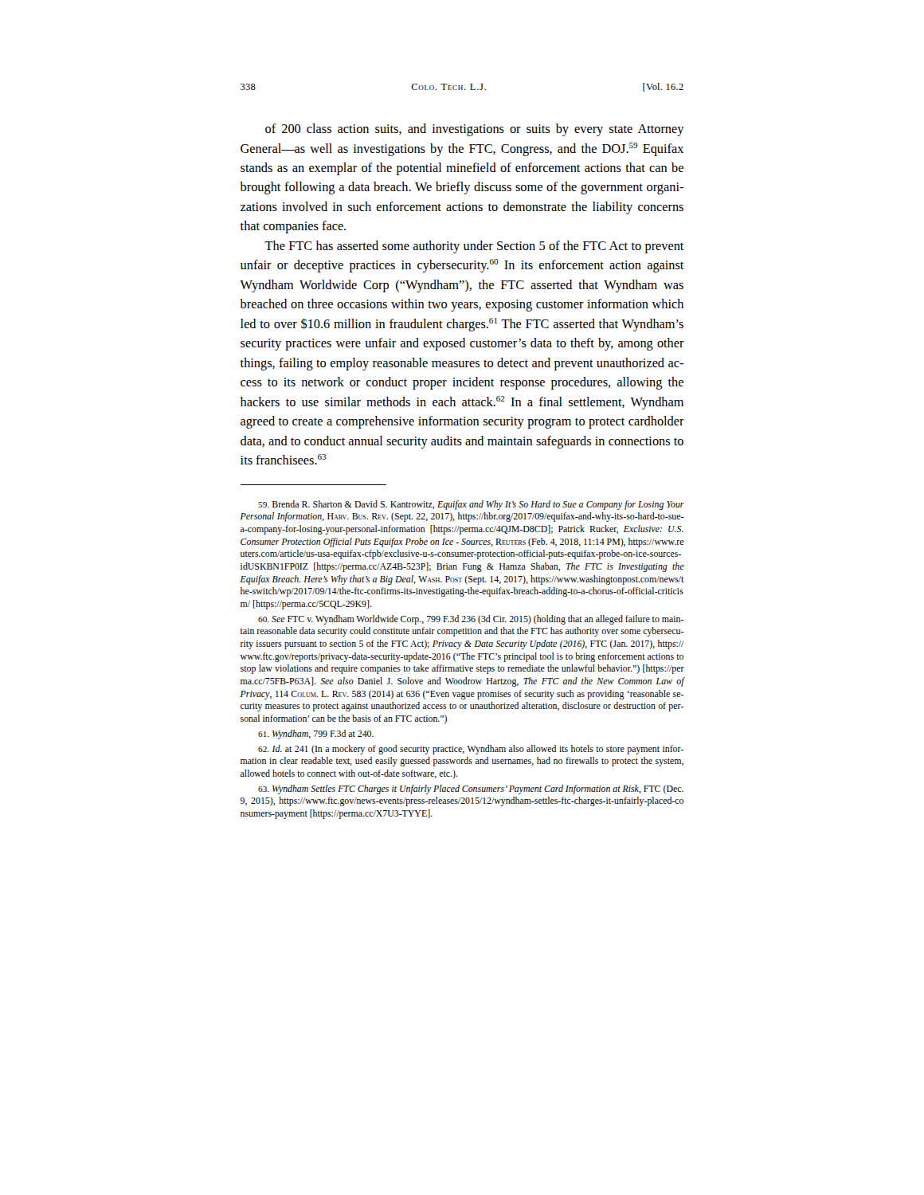338 Colo. Tech. L.J. [Vol. 16.2
of 200 class action suits, and investigations or suits by every state Attorney General—as well as investigations by the FTC, Congress, and the DOJ.59 Equifax stands as an exemplar of the potential minefield of enforcement actions that can be brought following a data breach. We briefly discuss some of the government organizations involved in such enforcement actions to demonstrate the liability concerns that companies face.
The FTC has asserted some authority under Section 5 of the FTC Act to prevent unfair or deceptive practices in cybersecurity.60 In its enforcement action against Wyndham Worldwide Corp (“Wyndham”), the FTC asserted that Wyndham was breached on three occasions within two years, exposing customer information which led to over $10.6 million in fraudulent charges.61 The FTC asserted that Wyndham’s security practices were unfair and exposed customer’s data to theft by, among other things, failing to employ reasonable measures to detect and prevent unauthorized access to its network or conduct proper incident response procedures, allowing the hackers to use similar methods in each attack.62 In a final settlement, Wyndham agreed to create a comprehensive information security program to protect cardholder data, and to conduct annual security audits and maintain safeguards in connections to its franchisees.63
59. Brenda R. Sharton & David S. Kantrowitz, Equifax and Why It’s So Hard to Sue a Company for Losing Your Personal Information, Harv. Bus. Rev. (Sept. 22, 2017), https://hbr.org/2017/09/equifax-and-why-its-so-hard-to-sue-a-company-for-losing-your-personal-information [https://perma.cc/4QJM-D8CD]; Patrick Rucker, Exclusive: U.S. Consumer Protection Official Puts Equifax Probe on Ice - Sources, Reuters (Feb. 4, 2018, 11:14 PM), https://www.reuters.com/article/us-usa-equifax-cfpb/exclusive-u-s-consumer-protection-official-puts-equifax-probe-on-ice-sources-idUSKBN1FP0IZ [https://perma.cc/AZ4B-523P]; Brian Fung & Hamza Shaban, The FTC is Investigating the Equifax Breach. Here’s Why that’s a Big Deal, Wash. Post (Sept. 14, 2017), https://www.washingtonpost.com/news/the-switch/wp/2017/09/14/the-ftc-confirms-its-investigating-the-equifax-breach-adding-to-a-chorus-of-official-criticism/ [https://perma.cc/5CQL-29K9].
60. See FTC v. Wyndham Worldwide Corp., 799 F.3d 236 (3d Cir. 2015) (holding that an alleged failure to maintain reasonable data security could constitute unfair competition and that the FTC has authority over some cybersecurity issuers pursuant to section 5 of the FTC Act); Privacy & Data Security Update (2016), FTC (Jan. 2017), https://www.ftc.gov/reports/privacy-data-security-update-2016 (“The FTC’s principal tool is to bring enforcement actions to stop law violations and require companies to take affirmative steps to remediate the unlawful behavior.”) [https://perma.cc/75FB-P63A]. See also Daniel J. Solove and Woodrow Hartzog, The FTC and the New Common Law of Privacy, 114 Colum. L. Rev. 583 (2014) at 636 (“Even vague promises of security such as providing ‘reasonable security measures to protect against unauthorized access to or unauthorized alteration, disclosure or destruction of personal information’ can be the basis of an FTC action.”)
61. Wyndham, 799 F.3d at 240.
62. Id. at 241 (In a mockery of good security practice, Wyndham also allowed its hotels to store payment information in clear readable text, used easily guessed passwords and usernames, had no firewalls to protect the system, allowed hotels to connect with out-of-date software, etc.).
63. Wyndham Settles FTC Charges it Unfairly Placed Consumers’ Payment Card Information at Risk, FTC (Dec. 9, 2015), https://www.ftc.gov/news-events/press-releases/2015/12/wyndham-settles-ftc-charges-it-unfairly-placed-consumers-payment [https://perma.cc/X7U3-TYYE].